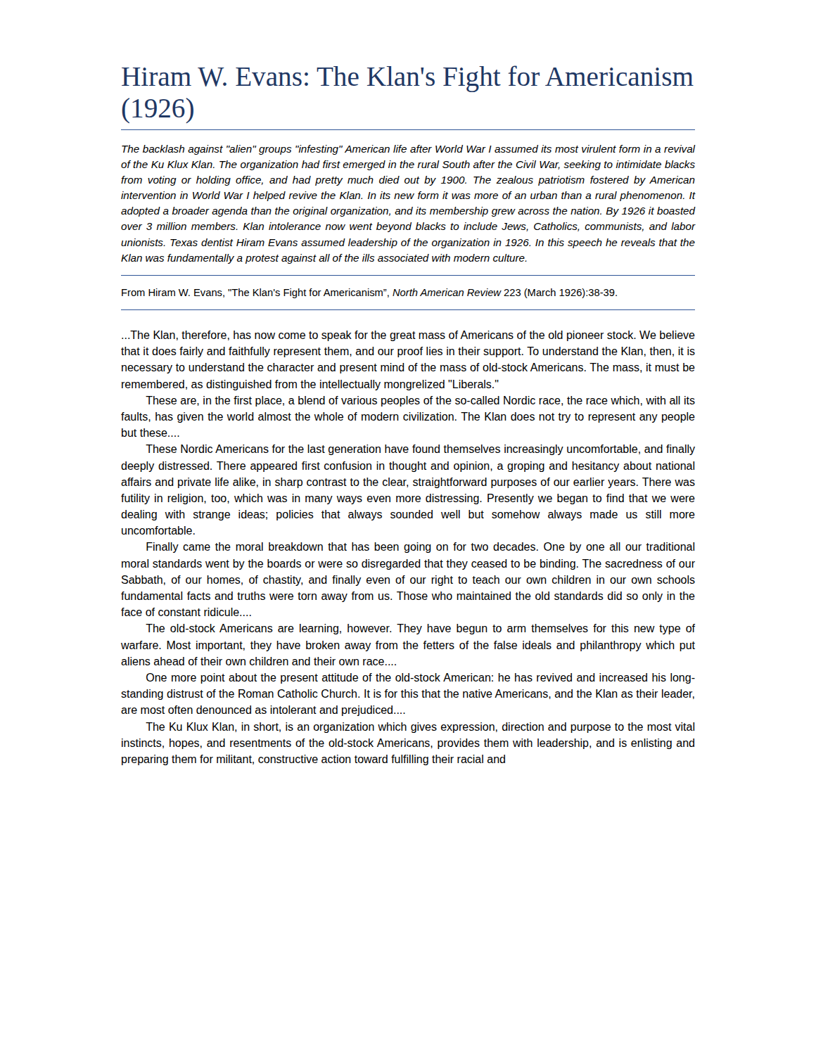Hiram W. Evans: The Klan's Fight for Americanism (1926)
The backlash against "alien" groups "infesting" American life after World War I assumed its most virulent form in a revival of the Ku Klux Klan. The organization had first emerged in the rural South after the Civil War, seeking to intimidate blacks from voting or holding office, and had pretty much died out by 1900. The zealous patriotism fostered by American intervention in World War I helped revive the Klan. In its new form it was more of an urban than a rural phenomenon. It adopted a broader agenda than the original organization, and its membership grew across the nation. By 1926 it boasted over 3 million members. Klan intolerance now went beyond blacks to include Jews, Catholics, communists, and labor unionists. Texas dentist Hiram Evans assumed leadership of the organization in 1926. In this speech he reveals that the Klan was fundamentally a protest against all of the ills associated with modern culture.
From Hiram W. Evans, "The Klan's Fight for Americanism”, North American Review 223 (March 1926):38-39.
...The Klan, therefore, has now come to speak for the great mass of Americans of the old pioneer stock. We believe that it does fairly and faithfully represent them, and our proof lies in their support. To understand the Klan, then, it is necessary to understand the character and present mind of the mass of old-stock Americans. The mass, it must be remembered, as distinguished from the intellectually mongrelized "Liberals."
These are, in the first place, a blend of various peoples of the so-called Nordic race, the race which, with all its faults, has given the world almost the whole of modern civilization. The Klan does not try to represent any people but these....
These Nordic Americans for the last generation have found themselves increasingly uncomfortable, and finally deeply distressed. There appeared first confusion in thought and opinion, a groping and hesitancy about national affairs and private life alike, in sharp contrast to the clear, straightforward purposes of our earlier years. There was futility in religion, too, which was in many ways even more distressing. Presently we began to find that we were dealing with strange ideas; policies that always sounded well but somehow always made us still more uncomfortable.
Finally came the moral breakdown that has been going on for two decades. One by one all our traditional moral standards went by the boards or were so disregarded that they ceased to be binding. The sacredness of our Sabbath, of our homes, of chastity, and finally even of our right to teach our own children in our own schools fundamental facts and truths were torn away from us. Those who maintained the old standards did so only in the face of constant ridicule....
The old-stock Americans are learning, however. They have begun to arm themselves for this new type of warfare. Most important, they have broken away from the fetters of the false ideals and philanthropy which put aliens ahead of their own children and their own race....
One more point about the present attitude of the old-stock American: he has revived and increased his long-standing distrust of the Roman Catholic Church. It is for this that the native Americans, and the Klan as their leader, are most often denounced as intolerant and prejudiced....
The Ku Klux Klan, in short, is an organization which gives expression, direction and purpose to the most vital instincts, hopes, and resentments of the old-stock Americans, provides them with leadership, and is enlisting and preparing them for militant, constructive action toward fulfilling their racial and